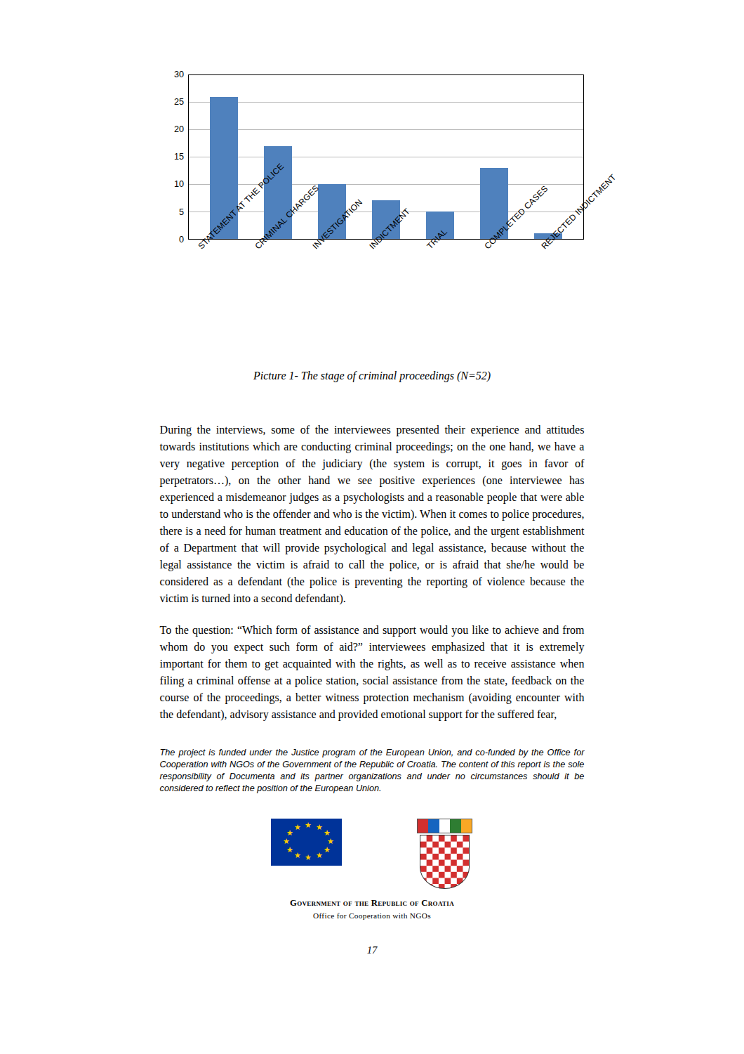30
25
20
15
10
5
0
STATEMENT AT THE POLICE
CRIMINAL CHARGES
INVESTIGATION
INDICTMENT
TRIAL
COMPLETED CASES
REJECTED INDICTMENT
Picture 1- The stage of criminal proceedings (N=52)
During the interviews, some of the interviewees presented their experience and attitudes towards institutions which are conducting criminal proceedings; on the one hand, we have a very negative perception of the judiciary (the system is corrupt, it goes in favor of perpetrators…), on the other hand we see positive experiences (one interviewee has experienced a misdemeanor judges as a psychologists and a reasonable people that were able to understand who is the offender and who is the victim). When it comes to police procedures, there is a need for human treatment and education of the police, and the urgent establishment of a Department that will provide psychological and legal assistance, because without the legal assistance the victim is afraid to call the police, or is afraid that she/he would be considered as a defendant (the police is preventing the reporting of violence because the victim is turned into a second defendant).
To the question: “Which form of assistance and support would you like to achieve and from whom do you expect such form of aid?” interviewees emphasized that it is extremely important for them to get acquainted with the rights, as well as to receive assistance when filing a criminal offense at a police station, social assistance from the state, feedback on the course of the proceedings, a better witness protection mechanism (avoiding encounter with the defendant), advisory assistance and provided emotional support for the suffered fear,
The project is funded under the Justice program of the European Union, and co-funded by the Office for Cooperation with NGOs of the Government of the Republic of Croatia. The content of this report is the sole responsibility of Documenta and its partner organizations and under no circumstances should it be considered to reflect the position of the European Union.
★ ★ ★ ★ ★ ★ ★ ★ ★ ★ ★ ★
Government of the Republic of Croatia
Office for Cooperation with NGOs
17